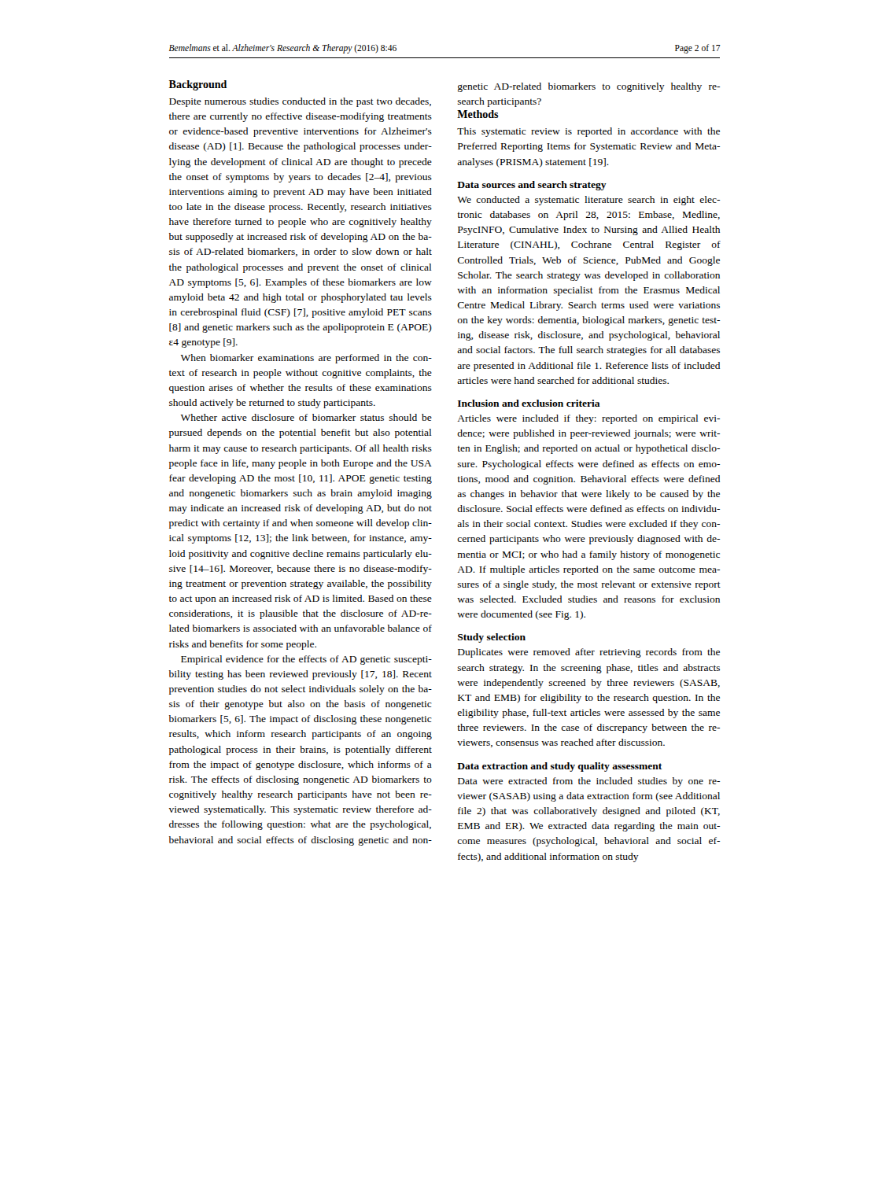Bemelmans et al. Alzheimer's Research & Therapy (2016) 8:46
Page 2 of 17
Background
Despite numerous studies conducted in the past two decades, there are currently no effective disease-modifying treatments or evidence-based preventive interventions for Alzheimer's disease (AD) [1]. Because the pathological processes underlying the development of clinical AD are thought to precede the onset of symptoms by years to decades [2–4], previous interventions aiming to prevent AD may have been initiated too late in the disease process. Recently, research initiatives have therefore turned to people who are cognitively healthy but supposedly at increased risk of developing AD on the basis of AD-related biomarkers, in order to slow down or halt the pathological processes and prevent the onset of clinical AD symptoms [5, 6]. Examples of these biomarkers are low amyloid beta 42 and high total or phosphorylated tau levels in cerebrospinal fluid (CSF) [7], positive amyloid PET scans [8] and genetic markers such as the apolipoprotein E (APOE) ε4 genotype [9].
When biomarker examinations are performed in the context of research in people without cognitive complaints, the question arises of whether the results of these examinations should actively be returned to study participants.
Whether active disclosure of biomarker status should be pursued depends on the potential benefit but also potential harm it may cause to research participants. Of all health risks people face in life, many people in both Europe and the USA fear developing AD the most [10, 11]. APOE genetic testing and nongenetic biomarkers such as brain amyloid imaging may indicate an increased risk of developing AD, but do not predict with certainty if and when someone will develop clinical symptoms [12, 13]; the link between, for instance, amyloid positivity and cognitive decline remains particularly elusive [14–16]. Moreover, because there is no disease-modifying treatment or prevention strategy available, the possibility to act upon an increased risk of AD is limited. Based on these considerations, it is plausible that the disclosure of AD-related biomarkers is associated with an unfavorable balance of risks and benefits for some people.
Empirical evidence for the effects of AD genetic susceptibility testing has been reviewed previously [17, 18]. Recent prevention studies do not select individuals solely on the basis of their genotype but also on the basis of nongenetic biomarkers [5, 6]. The impact of disclosing these nongenetic results, which inform research participants of an ongoing pathological process in their brains, is potentially different from the impact of genotype disclosure, which informs of a risk. The effects of disclosing nongenetic AD biomarkers to cognitively healthy research participants have not been reviewed systematically. This systematic review therefore addresses the following question: what are the psychological, behavioral and social effects of disclosing genetic and nongenetic AD-related biomarkers to cognitively healthy research participants?
Methods
This systematic review is reported in accordance with the Preferred Reporting Items for Systematic Review and Meta-analyses (PRISMA) statement [19].
Data sources and search strategy
We conducted a systematic literature search in eight electronic databases on April 28, 2015: Embase, Medline, PsycINFO, Cumulative Index to Nursing and Allied Health Literature (CINAHL), Cochrane Central Register of Controlled Trials, Web of Science, PubMed and Google Scholar. The search strategy was developed in collaboration with an information specialist from the Erasmus Medical Centre Medical Library. Search terms used were variations on the key words: dementia, biological markers, genetic testing, disease risk, disclosure, and psychological, behavioral and social factors. The full search strategies for all databases are presented in Additional file 1. Reference lists of included articles were hand searched for additional studies.
Inclusion and exclusion criteria
Articles were included if they: reported on empirical evidence; were published in peer-reviewed journals; were written in English; and reported on actual or hypothetical disclosure. Psychological effects were defined as effects on emotions, mood and cognition. Behavioral effects were defined as changes in behavior that were likely to be caused by the disclosure. Social effects were defined as effects on individuals in their social context. Studies were excluded if they concerned participants who were previously diagnosed with dementia or MCI; or who had a family history of monogenetic AD. If multiple articles reported on the same outcome measures of a single study, the most relevant or extensive report was selected. Excluded studies and reasons for exclusion were documented (see Fig. 1).
Study selection
Duplicates were removed after retrieving records from the search strategy. In the screening phase, titles and abstracts were independently screened by three reviewers (SASAB, KT and EMB) for eligibility to the research question. In the eligibility phase, full-text articles were assessed by the same three reviewers. In the case of discrepancy between the reviewers, consensus was reached after discussion.
Data extraction and study quality assessment
Data were extracted from the included studies by one reviewer (SASAB) using a data extraction form (see Additional file 2) that was collaboratively designed and piloted (KT, EMB and ER). We extracted data regarding the main outcome measures (psychological, behavioral and social effects), and additional information on study